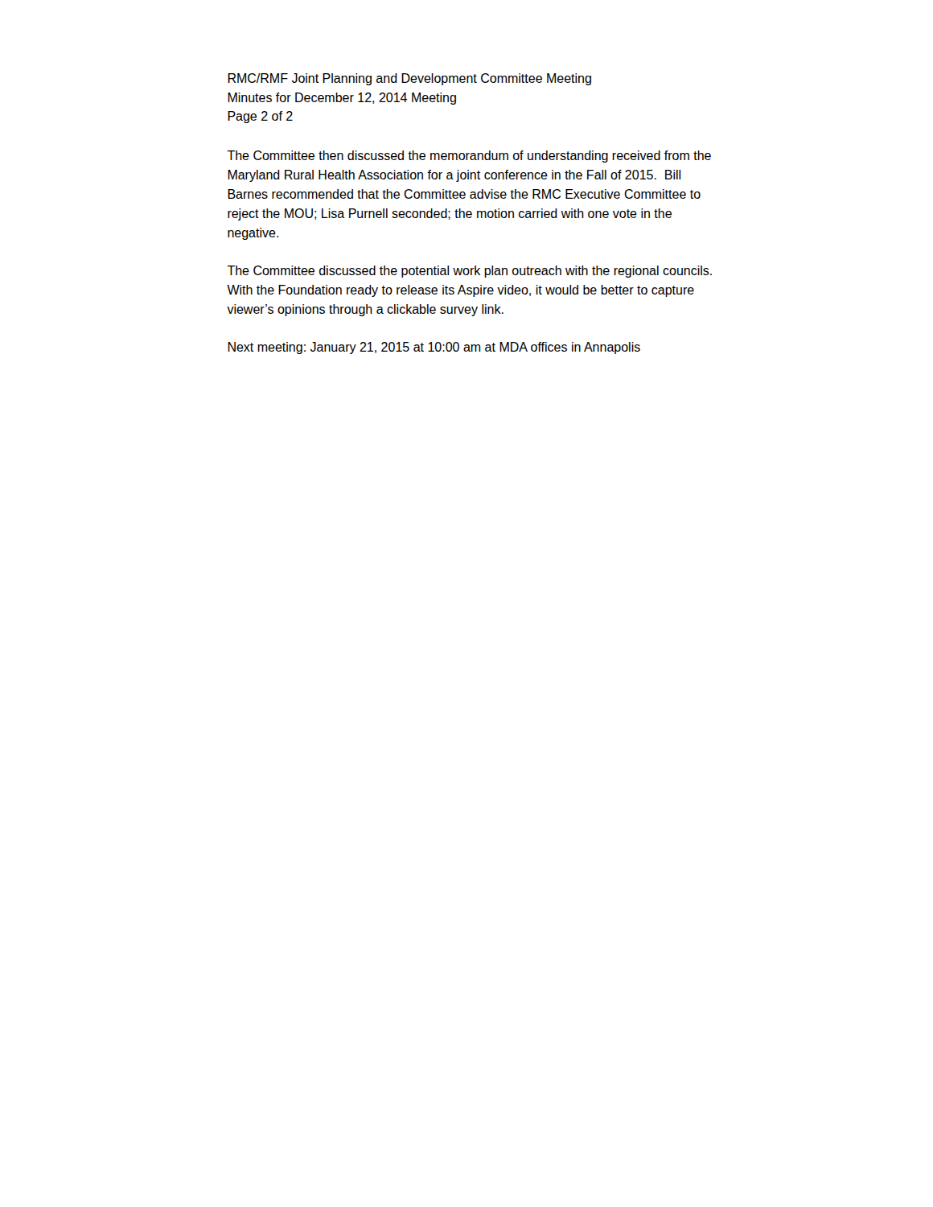RMC/RMF Joint Planning and Development Committee Meeting
Minutes for December 12, 2014 Meeting
Page 2 of 2
The Committee then discussed the memorandum of understanding received from the Maryland Rural Health Association for a joint conference in the Fall of 2015. Bill Barnes recommended that the Committee advise the RMC Executive Committee to reject the MOU; Lisa Purnell seconded; the motion carried with one vote in the negative.
The Committee discussed the potential work plan outreach with the regional councils. With the Foundation ready to release its Aspire video, it would be better to capture viewer’s opinions through a clickable survey link.
Next meeting: January 21, 2015 at 10:00 am at MDA offices in Annapolis